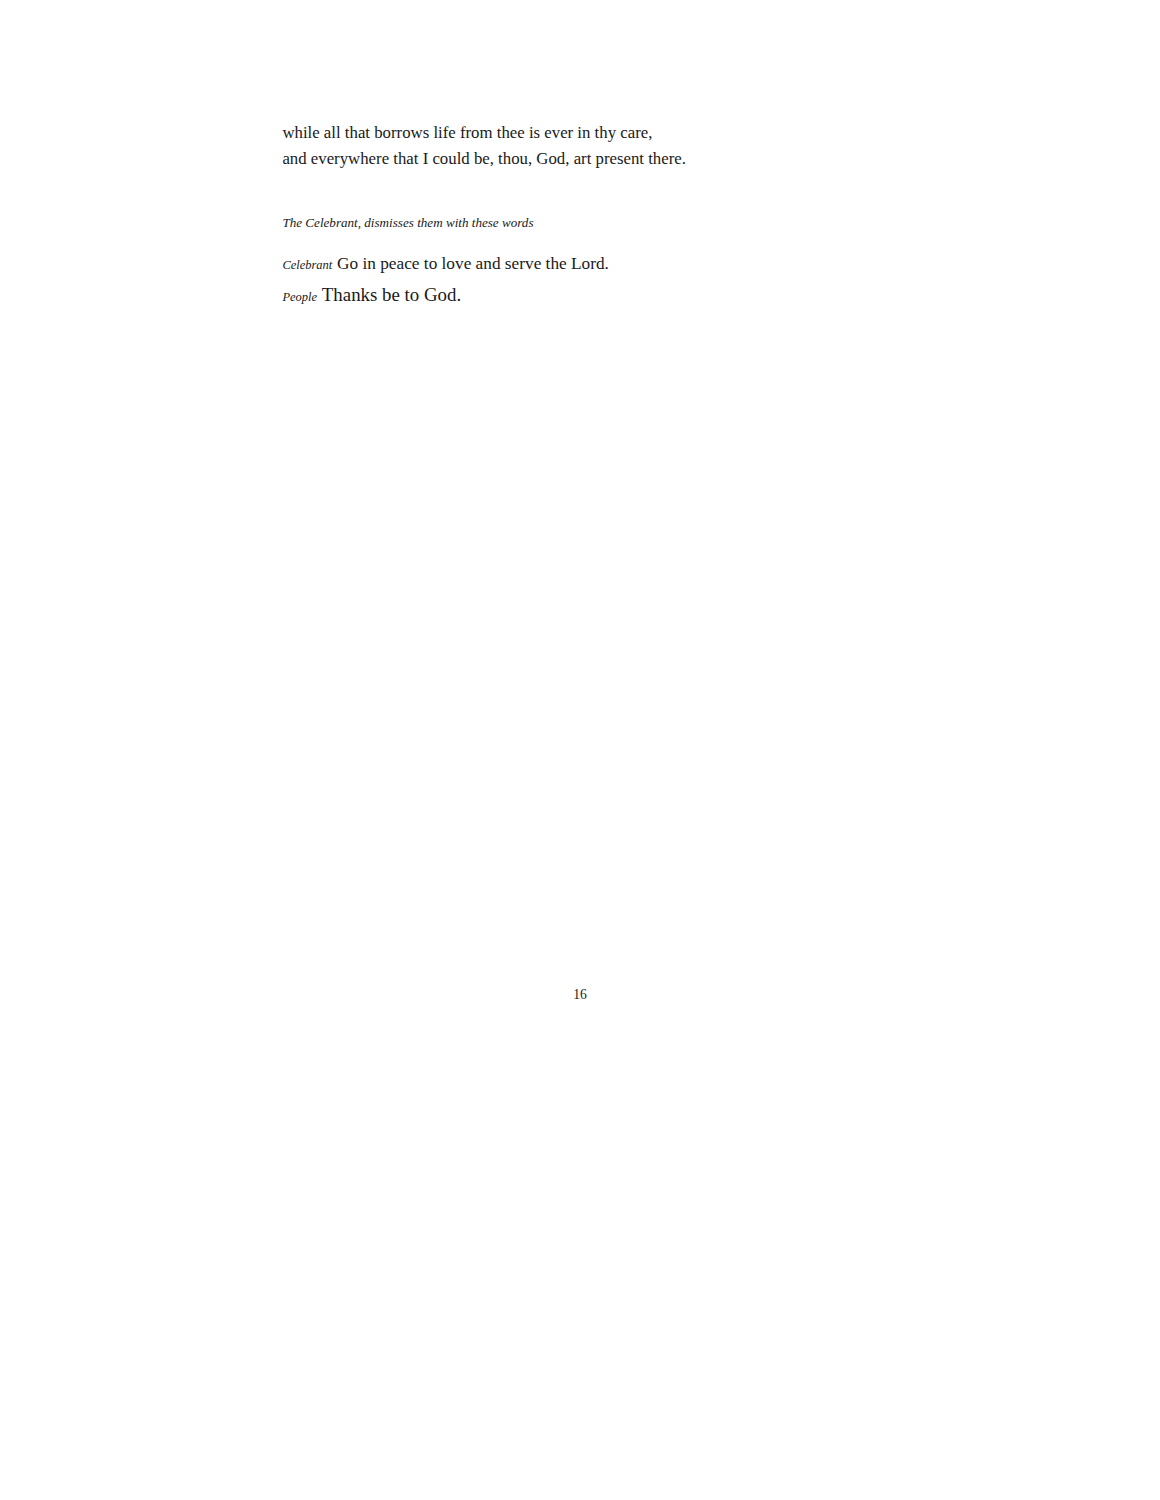while all that borrows life from thee is ever in thy care,
and everywhere that I could be, thou, God, art present there.
The Celebrant, dismisses them with these words
Celebrant Go in peace to love and serve the Lord.
People Thanks be to God.
16